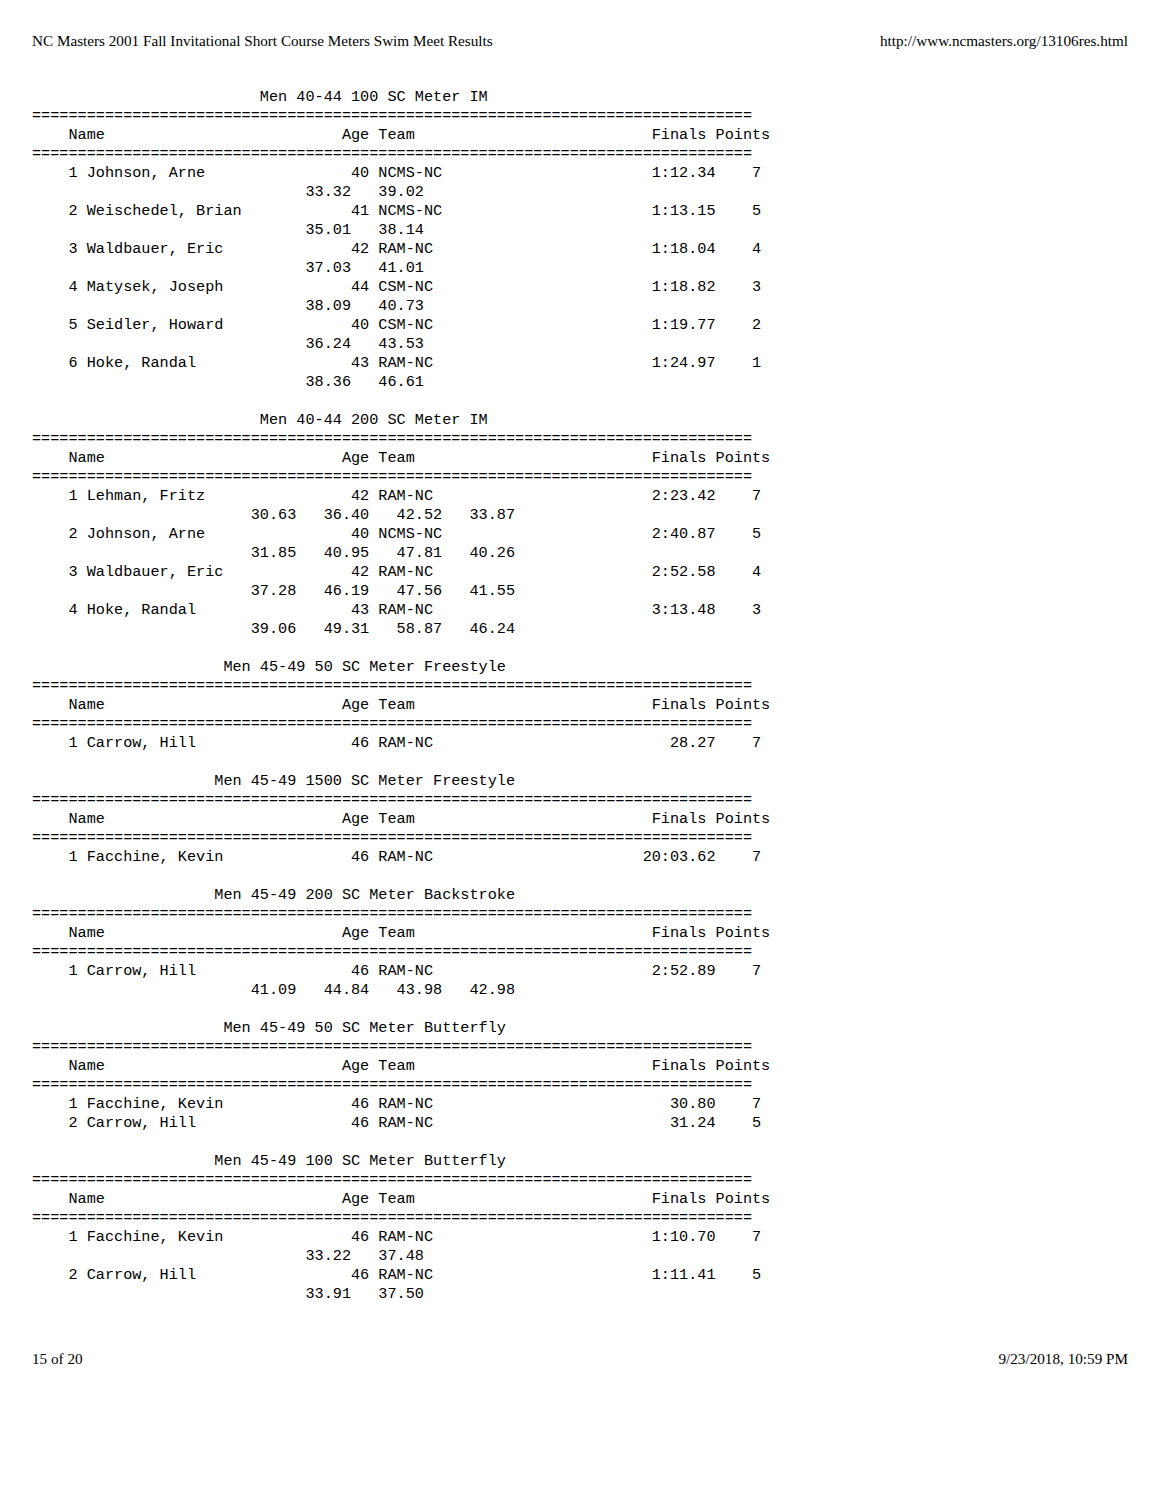NC Masters 2001 Fall Invitational Short Course Meters Swim Meet Results http://www.ncmasters.org/13106res.html
                         Men 40-44 100 SC Meter IM
===============================================================================
    Name                          Age Team                          Finals Points
===============================================================================
    1 Johnson, Arne                40 NCMS-NC                       1:12.34    7
                              33.32   39.02
    2 Weischedel, Brian            41 NCMS-NC                       1:13.15    5
                              35.01   38.14
    3 Waldbauer, Eric              42 RAM-NC                        1:18.04    4
                              37.03   41.01
    4 Matysek, Joseph              44 CSM-NC                        1:18.82    3
                              38.09   40.73
    5 Seidler, Howard              40 CSM-NC                        1:19.77    2
                              36.24   43.53
    6 Hoke, Randal                 43 RAM-NC                        1:24.97    1
                              38.36   46.61

                         Men 40-44 200 SC Meter IM
===============================================================================
    Name                          Age Team                          Finals Points
===============================================================================
    1 Lehman, Fritz                42 RAM-NC                        2:23.42    7
                        30.63   36.40   42.52   33.87
    2 Johnson, Arne                40 NCMS-NC                       2:40.87    5
                        31.85   40.95   47.81   40.26
    3 Waldbauer, Eric              42 RAM-NC                        2:52.58    4
                        37.28   46.19   47.56   41.55
    4 Hoke, Randal                 43 RAM-NC                        3:13.48    3
                        39.06   49.31   58.87   46.24

                     Men 45-49 50 SC Meter Freestyle
===============================================================================
    Name                          Age Team                          Finals Points
===============================================================================
    1 Carrow, Hill                 46 RAM-NC                          28.27    7

                    Men 45-49 1500 SC Meter Freestyle
===============================================================================
    Name                          Age Team                          Finals Points
===============================================================================
    1 Facchine, Kevin              46 RAM-NC                       20:03.62    7

                    Men 45-49 200 SC Meter Backstroke
===============================================================================
    Name                          Age Team                          Finals Points
===============================================================================
    1 Carrow, Hill                 46 RAM-NC                        2:52.89    7
                        41.09   44.84   43.98   42.98

                     Men 45-49 50 SC Meter Butterfly
===============================================================================
    Name                          Age Team                          Finals Points
===============================================================================
    1 Facchine, Kevin              46 RAM-NC                          30.80    7
    2 Carrow, Hill                 46 RAM-NC                          31.24    5

                    Men 45-49 100 SC Meter Butterfly
===============================================================================
    Name                          Age Team                          Finals Points
===============================================================================
    1 Facchine, Kevin              46 RAM-NC                        1:10.70    7
                              33.22   37.48
    2 Carrow, Hill                 46 RAM-NC                        1:11.41    5
                              33.91   37.50
15 of 20 9/23/2018, 10:59 PM